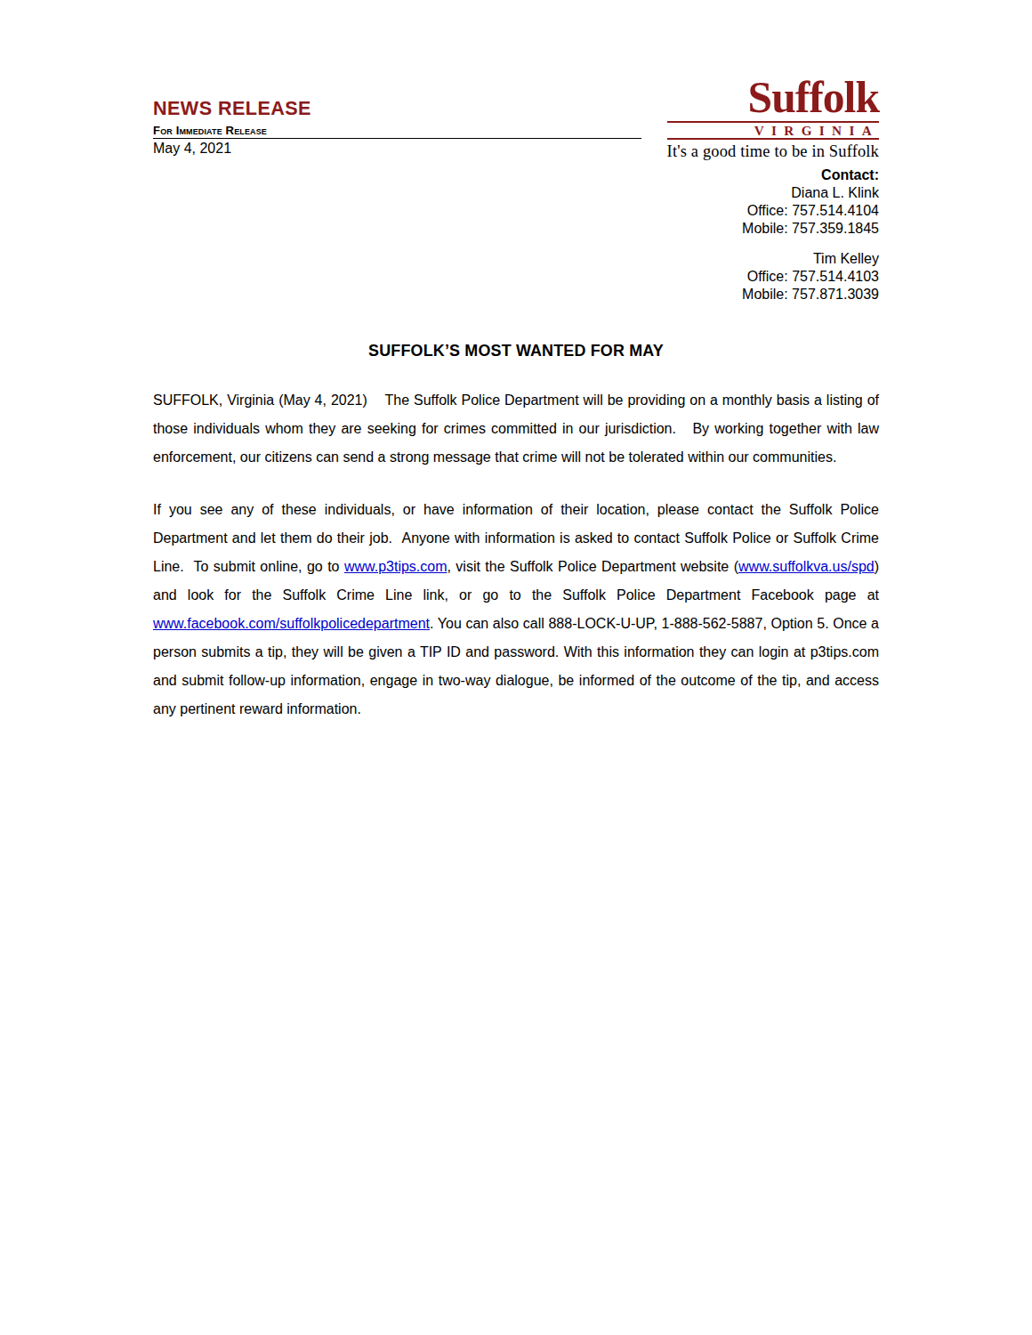NEWS RELEASE
For Immediate Release
May 4, 2021
Suffolk VIRGINIA It's a good time to be in Suffolk
Contact:
Diana L. Klink
Office: 757.514.4104
Mobile: 757.359.1845
Tim Kelley
Office: 757.514.4103
Mobile: 757.871.3039
SUFFOLK’S MOST WANTED FOR MAY
SUFFOLK, Virginia (May 4, 2021) The Suffolk Police Department will be providing on a monthly basis a listing of those individuals whom they are seeking for crimes committed in our jurisdiction. By working together with law enforcement, our citizens can send a strong message that crime will not be tolerated within our communities.
If you see any of these individuals, or have information of their location, please contact the Suffolk Police Department and let them do their job. Anyone with information is asked to contact Suffolk Police or Suffolk Crime Line. To submit online, go to www.p3tips.com, visit the Suffolk Police Department website (www.suffolkva.us/spd) and look for the Suffolk Crime Line link, or go to the Suffolk Police Department Facebook page at www.facebook.com/suffolkpolicedepartment. You can also call 888-LOCK-U-UP, 1-888-562-5887, Option 5. Once a person submits a tip, they will be given a TIP ID and password. With this information they can login at p3tips.com and submit follow-up information, engage in two-way dialogue, be informed of the outcome of the tip, and access any pertinent reward information.